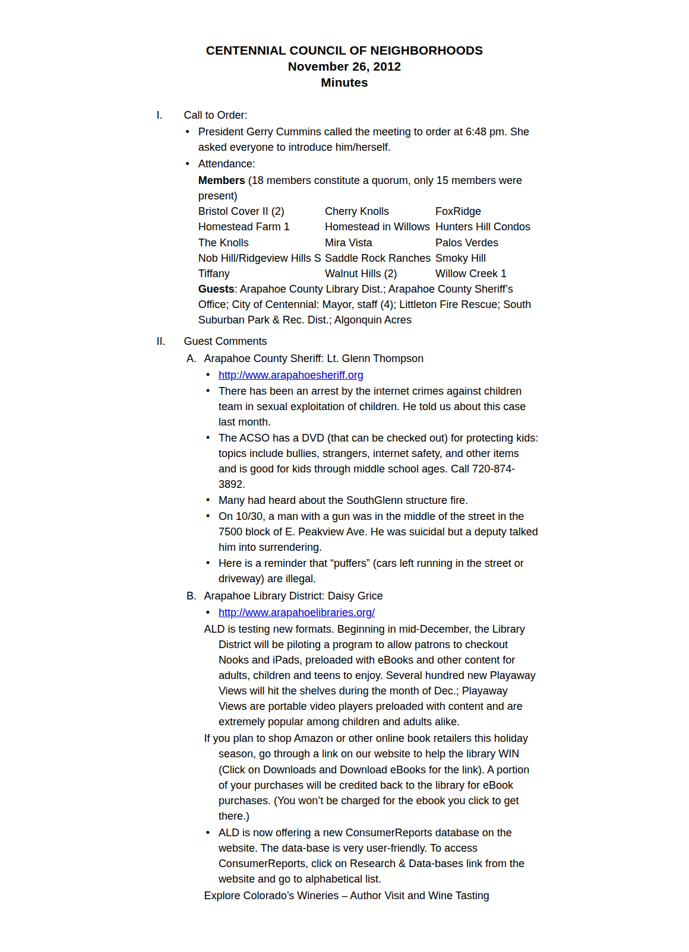CENTENNIAL COUNCIL OF NEIGHBORHOODS November 26, 2012 Minutes
I. Call to Order:
President Gerry Cummins called the meeting to order at 6:48 pm. She asked everyone to introduce him/herself.
Attendance:
Members (18 members constitute a quorum, only 15 members were present)
| Bristol Cover II (2) | Cherry Knolls | FoxRidge |
| Homestead Farm 1 | Homestead in Willows | Hunters Hill Condos |
| The Knolls | Mira Vista | Palos Verdes |
| Nob Hill/Ridgeview Hills S | Saddle Rock Ranches | Smoky Hill |
| Tiffany | Walnut Hills (2) | Willow Creek 1 |
Guests: Arapahoe County Library Dist.; Arapahoe County Sheriff’s Office; City of Centennial: Mayor, staff (4); Littleton Fire Rescue; South Suburban Park & Rec. Dist.; Algonquin Acres
II. Guest Comments
A. Arapahoe County Sheriff: Lt. Glenn Thompson
http://www.arapahoesheriff.org
There has been an arrest by the internet crimes against children team in sexual exploitation of children. He told us about this case last month.
The ACSO has a DVD (that can be checked out) for protecting kids: topics include bullies, strangers, internet safety, and other items and is good for kids through middle school ages. Call 720-874-3892.
Many had heard about the SouthGlenn structure fire.
On 10/30, a man with a gun was in the middle of the street in the 7500 block of E. Peakview Ave. He was suicidal but a deputy talked him into surrendering.
Here is a reminder that “puffers” (cars left running in the street or driveway) are illegal.
B. Arapahoe Library District: Daisy Grice
http://www.arapahoelibraries.org/
ALD is testing new formats. Beginning in mid-December, the Library District will be piloting a program to allow patrons to checkout Nooks and iPads, preloaded with eBooks and other content for adults, children and teens to enjoy. Several hundred new Playaway Views will hit the shelves during the month of Dec.; Playaway Views are portable video players preloaded with content and are extremely popular among children and adults alike.
If you plan to shop Amazon or other online book retailers this holiday season, go through a link on our website to help the library WIN (Click on Downloads and Download eBooks for the link). A portion of your purchases will be credited back to the library for eBook purchases. (You won’t be charged for the ebook you click to get there.)
ALD is now offering a new ConsumerReports database on the website. The data-base is very user-friendly. To access ConsumerReports, click on Research & Data-bases link from the website and go to alphabetical list.
Explore Colorado’s Wineries – Author Visit and Wine Tasting